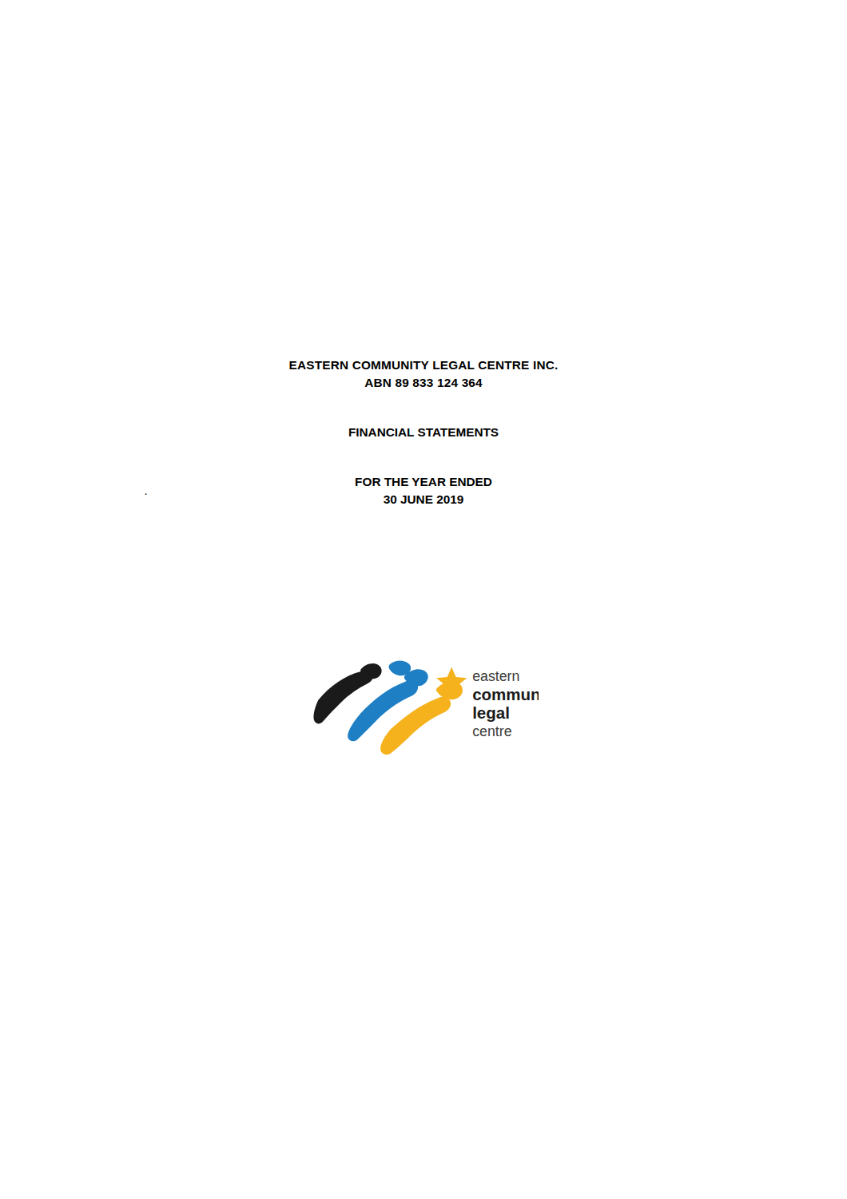EASTERN COMMUNITY LEGAL CENTRE INC. ABN 89 833 124 364
FINANCIAL STATEMENTS
FOR THE YEAR ENDED
30 JUNE 2019
.
eastern community legal centre